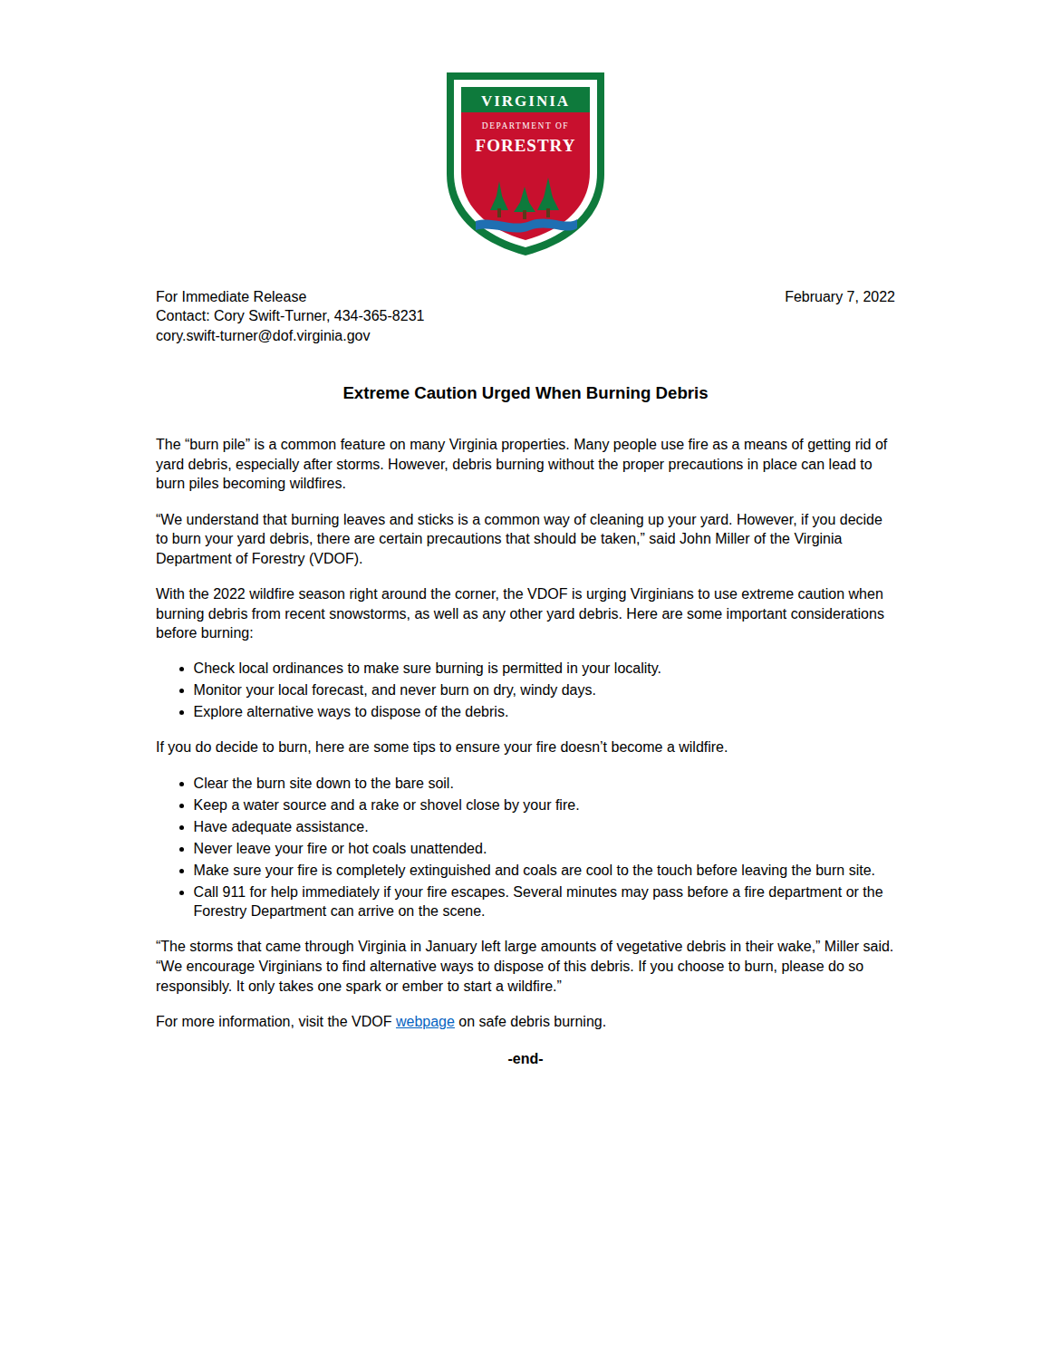VIRGINIA DEPARTMENT OF FORESTRY
February 7, 2022
For Immediate Release
Contact: Cory Swift-Turner, 434-365-8231
cory.swift-turner@dof.virginia.gov
Extreme Caution Urged When Burning Debris
The “burn pile” is a common feature on many Virginia properties. Many people use fire as a means of getting rid of yard debris, especially after storms. However, debris burning without the proper precautions in place can lead to burn piles becoming wildfires.
“We understand that burning leaves and sticks is a common way of cleaning up your yard. However, if you decide to burn your yard debris, there are certain precautions that should be taken,” said John Miller of the Virginia Department of Forestry (VDOF).
With the 2022 wildfire season right around the corner, the VDOF is urging Virginians to use extreme caution when burning debris from recent snowstorms, as well as any other yard debris. Here are some important considerations before burning:
Check local ordinances to make sure burning is permitted in your locality.
Monitor your local forecast, and never burn on dry, windy days.
Explore alternative ways to dispose of the debris.
If you do decide to burn, here are some tips to ensure your fire doesn’t become a wildfire.
Clear the burn site down to the bare soil.
Keep a water source and a rake or shovel close by your fire.
Have adequate assistance.
Never leave your fire or hot coals unattended.
Make sure your fire is completely extinguished and coals are cool to the touch before leaving the burn site.
Call 911 for help immediately if your fire escapes. Several minutes may pass before a fire department or the Forestry Department can arrive on the scene.
“The storms that came through Virginia in January left large amounts of vegetative debris in their wake,” Miller said. “We encourage Virginians to find alternative ways to dispose of this debris. If you choose to burn, please do so responsibly. It only takes one spark or ember to start a wildfire.”
For more information, visit the VDOF webpage on safe debris burning.
-end-